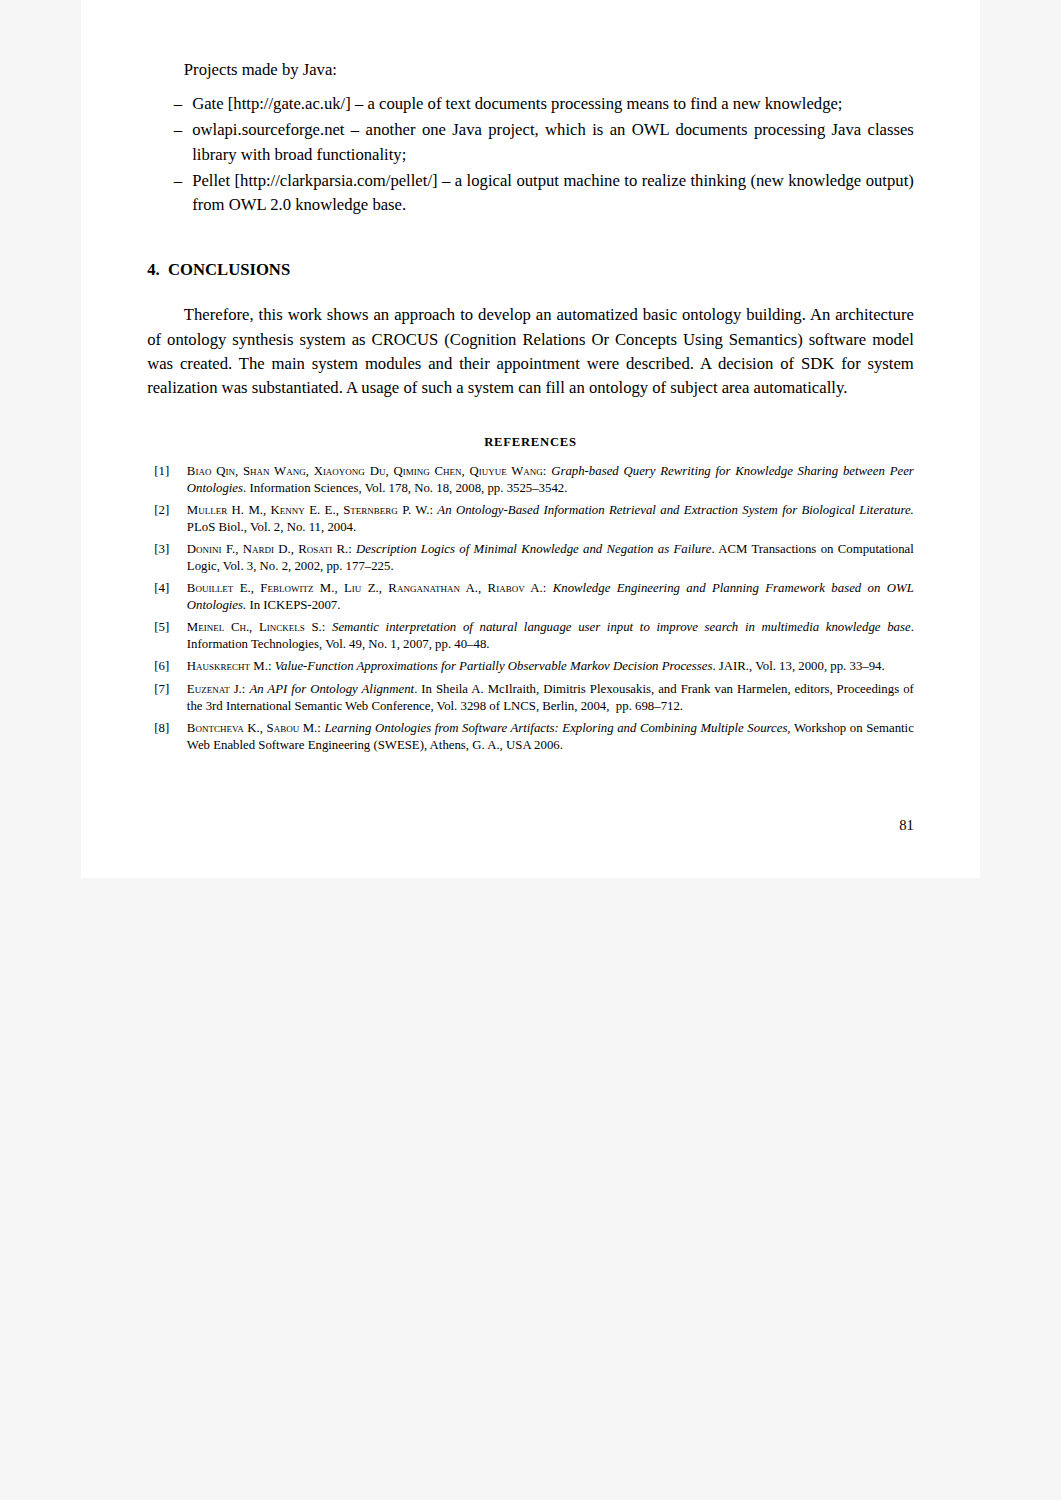Projects made by Java:
Gate [http://gate.ac.uk/] – a couple of text documents processing means to find a new knowledge;
owlapi.sourceforge.net – another one Java project, which is an OWL documents processing Java classes library with broad functionality;
Pellet [http://clarkparsia.com/pellet/] – a logical output machine to realize thinking (new knowledge output) from OWL 2.0 knowledge base.
4. CONCLUSIONS
Therefore, this work shows an approach to develop an automatized basic ontology building. An architecture of ontology synthesis system as CROCUS (Cognition Relations Or Concepts Using Semantics) software model was created. The main system modules and their appointment were described. A decision of SDK for system realization was substantiated. A usage of such a system can fill an ontology of subject area automatically.
REFERENCES
Biao Qin, Shan Wang, Xiaoyong Du, Qiming Chen, Qiuyue Wang: Graph-based Query Rewriting for Knowledge Sharing between Peer Ontologies. Information Sciences, Vol. 178, No. 18, 2008, pp. 3525–3542.
Muller H. M., Kenny E. E., Sternberg P. W.: An Ontology-Based Information Retrieval and Extraction System for Biological Literature. PLoS Biol., Vol. 2, No. 11, 2004.
Donini F., Nardi D., Rosati R.: Description Logics of Minimal Knowledge and Negation as Failure. ACM Transactions on Computational Logic, Vol. 3, No. 2, 2002, pp. 177–225.
Bouillet E., Feblowitz M., Liu Z., Ranganathan A., Riabov A.: Knowledge Engineering and Planning Framework based on OWL Ontologies. In ICKEPS-2007.
Meinel Ch., Linckels S.: Semantic interpretation of natural language user input to improve search in multimedia knowledge base. Information Technologies, Vol. 49, No. 1, 2007, pp. 40–48.
Hauskrecht M.: Value-Function Approximations for Partially Observable Markov Decision Processes. JAIR., Vol. 13, 2000, pp. 33–94.
Euzenat J.: An API for Ontology Alignment. In Sheila A. McIlraith, Dimitris Plexousakis, and Frank van Harmelen, editors, Proceedings of the 3rd International Semantic Web Conference, Vol. 3298 of LNCS, Berlin, 2004, pp. 698–712.
Bontcheva K., Sabou M.: Learning Ontologies from Software Artifacts: Exploring and Combining Multiple Sources, Workshop on Semantic Web Enabled Software Engineering (SWESE), Athens, G. A., USA 2006.
81